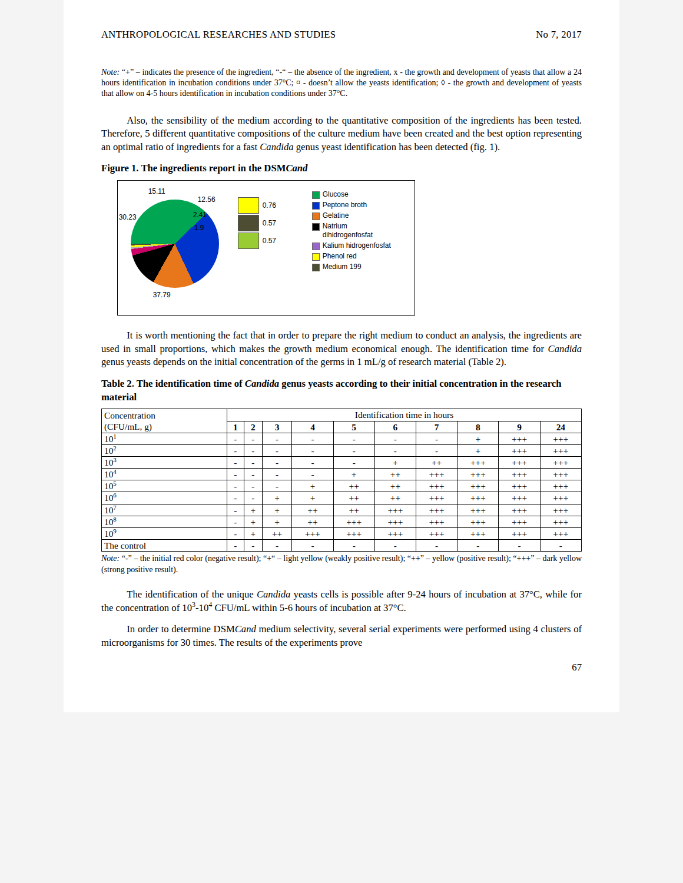Anthropological Researches and Studies No 7, 2017
Note: “+” – indicates the presence of the ingredient, “-“ – the absence of the ingredient, x - the growth and development of yeasts that allow a 24 hours identification in incubation conditions under 37°C; ¤ - doesn’t allow the yeasts identification; ◊ - the growth and development of yeasts that allow on 4-5 hours identification in incubation conditions under 37°C.
Also, the sensibility of the medium according to the quantitative composition of the ingredients has been tested. Therefore, 5 different quantitative compositions of the culture medium have been created and the best option representing an optimal ratio of ingredients for a fast Candida genus yeast identification has been detected (fig. 1).
Figure 1. The ingredients report in the DSMCand
15.11 12.56 30.23 2.41 1.9 37.79
0.76
0.57
0.57
Glucose
Peptone broth
Gelatine
Natrium
dihidrogenfosfat
Kalium hidrogenfosfat
Phenol red
Medium 199
It is worth mentioning the fact that in order to prepare the right medium to conduct an analysis, the ingredients are used in small proportions, which makes the growth medium economical enough. The identification time for Candida genus yeasts depends on the initial concentration of the germs in 1 mL/g of research material (Table 2).
Table 2. The identification time of Candida genus yeasts according to their initial concentration in the research material
| Concentration (CFU/mL, g) | Identification time in hours |
| --- | --- |
| 1 | 2 | 3 | 4 | 5 | 6 | 7 | 8 | 9 | 24 |
| 10 1 | - | - | - | - | - | - | - | + | +++ | +++ |
| 10 2 | - | - | - | - | - | - | - | + | +++ | +++ |
| 10 3 | - | - | - | - | - | + | ++ | +++ | +++ | +++ |
| 10 4 | - | - | - | - | + | ++ | +++ | +++ | +++ | +++ |
| 10 5 | - | - | - | + | ++ | ++ | +++ | +++ | +++ | +++ |
| 10 6 | - | - | + | + | ++ | ++ | +++ | +++ | +++ | +++ |
| 10 7 | - | + | + | ++ | ++ | +++ | +++ | +++ | +++ | +++ |
| 10 8 | - | + | + | ++ | +++ | +++ | +++ | +++ | +++ | +++ |
| 10 9 | - | + | ++ | +++ | +++ | +++ | +++ | +++ | +++ | +++ |
| The control | - | - | - | - | - | - | - | - | - | - |
Note: “-” – the initial red color (negative result); “+“ – light yellow (weakly positive result); “++” – yellow (positive result); “+++” – dark yellow (strong positive result).
The identification of the unique Candida yeasts cells is possible after 9-24 hours of incubation at 37°C, while for the concentration of 103-104 CFU/mL within 5-6 hours of incubation at 37°C.
In order to determine DSMCand medium selectivity, several serial experiments were performed using 4 clusters of microorganisms for 30 times. The results of the experiments prove
67